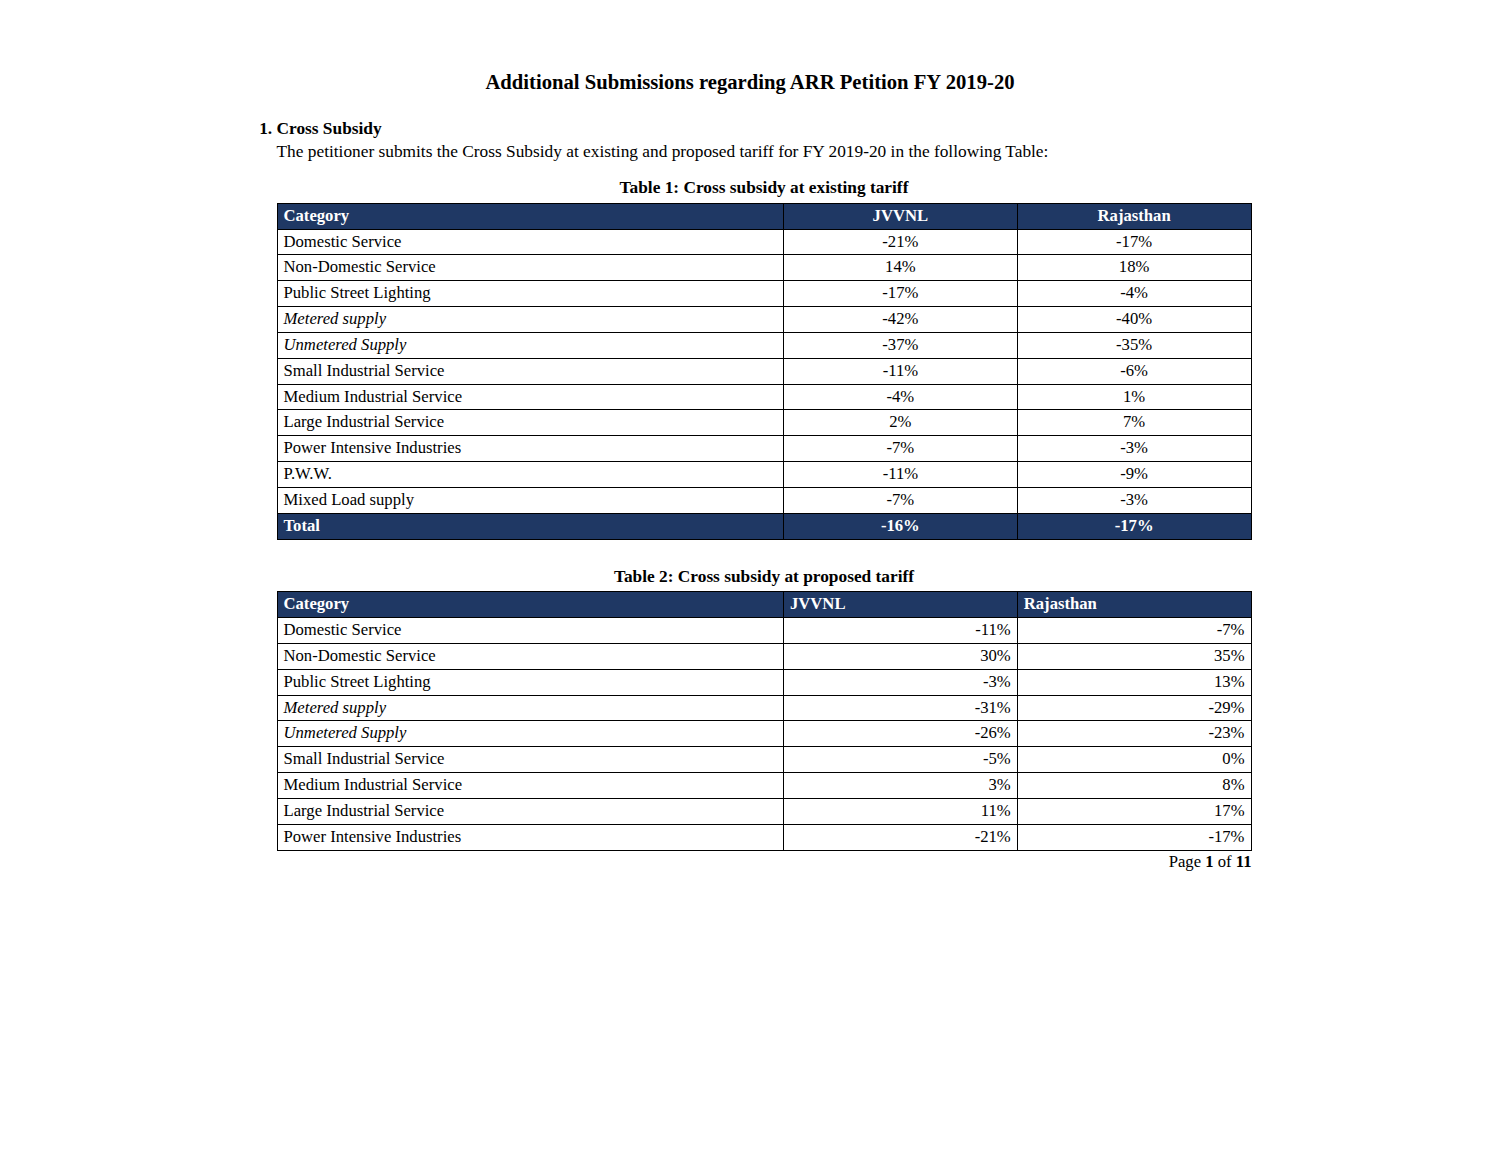Additional Submissions regarding ARR Petition FY 2019-20
Cross Subsidy
The petitioner submits the Cross Subsidy at existing and proposed tariff for FY 2019-20 in the following Table:
Table 1: Cross subsidy at existing tariff
| Category | JVVNL | Rajasthan |
| --- | --- | --- |
| Domestic Service | -21% | -17% |
| Non-Domestic Service | 14% | 18% |
| Public Street Lighting | -17% | -4% |
| Metered supply | -42% | -40% |
| Unmetered Supply | -37% | -35% |
| Small Industrial Service | -11% | -6% |
| Medium Industrial Service | -4% | 1% |
| Large Industrial Service | 2% | 7% |
| Power Intensive Industries | -7% | -3% |
| P.W.W. | -11% | -9% |
| Mixed Load supply | -7% | -3% |
| Total | -16% | -17% |
Table 2: Cross subsidy at proposed tariff
| Category | JVVNL | Rajasthan |
| --- | --- | --- |
| Domestic Service | -11% | -7% |
| Non-Domestic Service | 30% | 35% |
| Public Street Lighting | -3% | 13% |
| Metered supply | -31% | -29% |
| Unmetered Supply | -26% | -23% |
| Small Industrial Service | -5% | 0% |
| Medium Industrial Service | 3% | 8% |
| Large Industrial Service | 11% | 17% |
| Power Intensive Industries | -21% | -17% |
Page 1 of 11